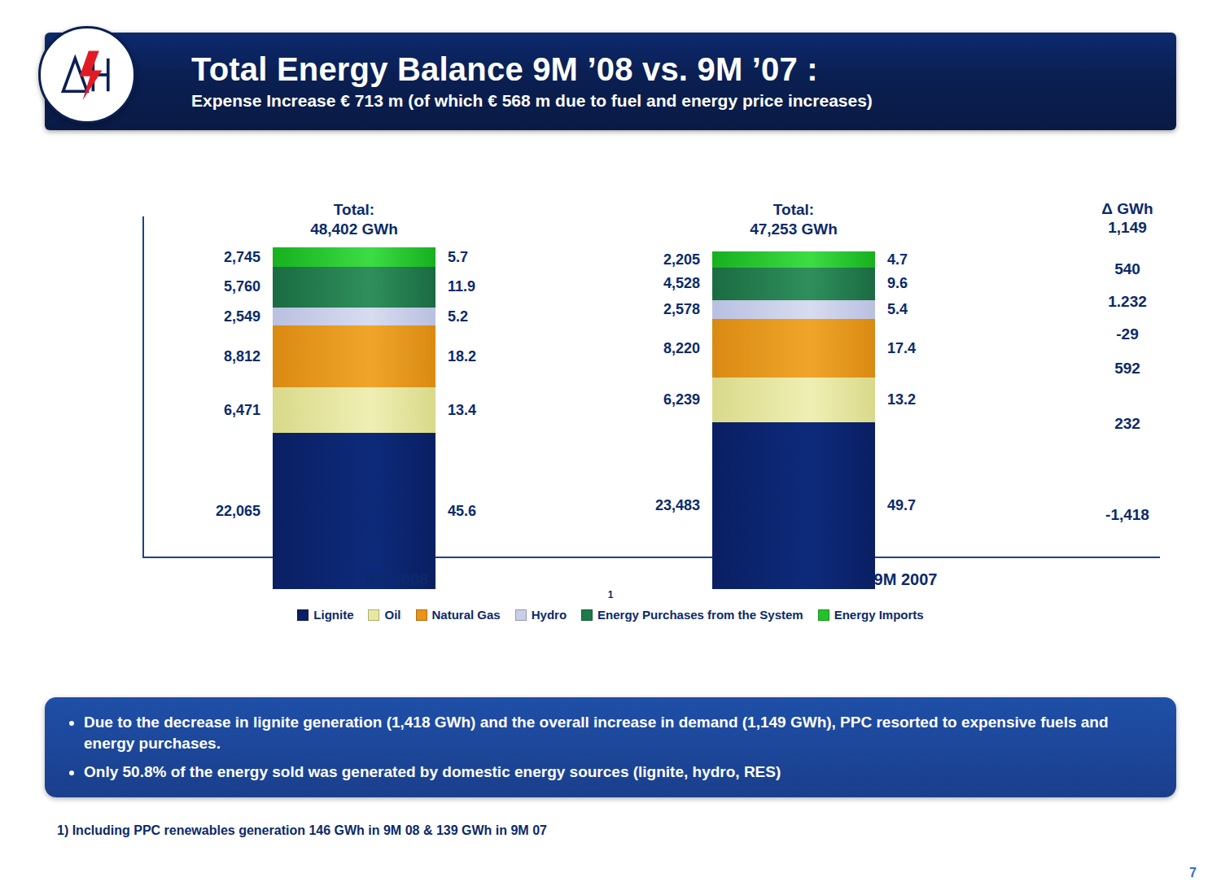Total Energy Balance 9M ’08 vs. 9M ’07 :
Expense Increase € 713 m (of which € 568 m due to fuel and energy price increases)
Total:
48,402 GWh
2,745 5.7
5,760 11.9
2,549 5.2
8,812 18.2
6,471 13.4
22,065 45.6
Total:
47,253 GWh
2,205 4.7
4,528 9.6
2,578 5.4
8,220 17.4
6,239 13.2
23,483 49.7
Δ GWh
1,149
540
1.232
-29
592
232
-1,418
9M 2008 9M 2007
1
Lignite Oil Natural Gas Hydro Energy Purchases from the System Energy Imports
Due to the decrease in lignite generation (1,418 GWh) and the overall increase in demand (1,149 GWh), PPC resorted to expensive fuels and energy purchases.
Only 50.8% of the energy sold was generated by domestic energy sources (lignite, hydro, RES)
1) Including PPC renewables generation 146 GWh in 9M 08 & 139 GWh in 9M 07
7